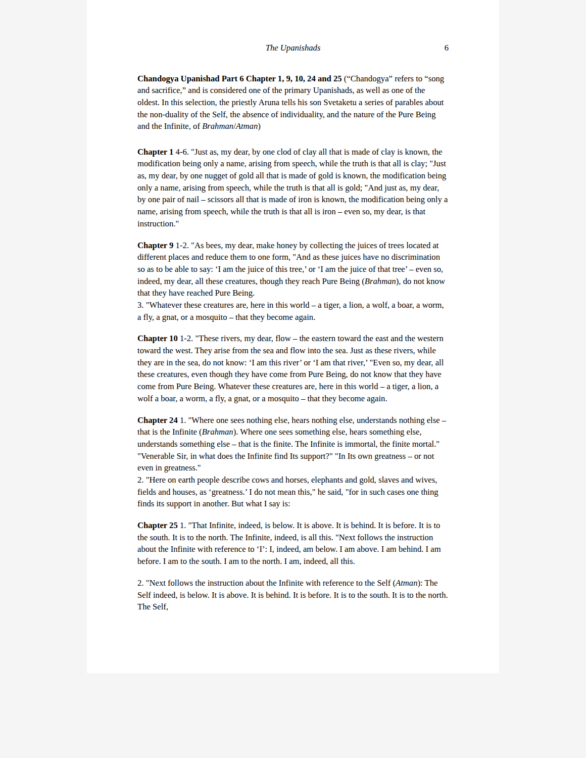The Upanishads 6
Chandogya Upanishad Part 6 Chapter 1, 9, 10, 24 and 25 (“Chandogya” refers to “song and sacrifice,” and is considered one of the primary Upanishads, as well as one of the oldest. In this selection, the priestly Aruna tells his son Svetaketu a series of parables about the non-duality of the Self, the absence of individuality, and the nature of the Pure Being and the Infinite, of Brahman/Atman)
Chapter 1 4-6. "Just as, my dear, by one clod of clay all that is made of clay is known, the modification being only a name, arising from speech, while the truth is that all is clay; "Just as, my dear, by one nugget of gold all that is made of gold is known, the modification being only a name, arising from speech, while the truth is that all is gold; "And just as, my dear, by one pair of nail – scissors all that is made of iron is known, the modification being only a name, arising from speech, while the truth is that all is iron – even so, my dear, is that instruction."
Chapter 9 1-2. "As bees, my dear, make honey by collecting the juices of trees located at different places and reduce them to one form, "And as these juices have no discrimination so as to be able to say: ‘I am the juice of this tree,’ or ‘I am the juice of that tree’ – even so, indeed, my dear, all these creatures, though they reach Pure Being (Brahman), do not know that they have reached Pure Being.
3. "Whatever these creatures are, here in this world – a tiger, a lion, a wolf, a boar, a worm, a fly, a gnat, or a mosquito – that they become again.
Chapter 10 1-2. "These rivers, my dear, flow – the eastern toward the east and the western toward the west. They arise from the sea and flow into the sea. Just as these rivers, while they are in the sea, do not know: ‘I am this river’ or ‘I am that river,’ "Even so, my dear, all these creatures, even though they have come from Pure Being, do not know that they have come from Pure Being. Whatever these creatures are, here in this world – a tiger, a lion, a wolf a boar, a worm, a fly, a gnat, or a mosquito – that they become again.
Chapter 24 1. "Where one sees nothing else, hears nothing else, understands nothing else – that is the Infinite (Brahman). Where one sees something else, hears something else, understands something else – that is the finite. The Infinite is immortal, the finite mortal." "Venerable Sir, in what does the Infinite find Its support?" "In Its own greatness – or not even in greatness."
2. "Here on earth people describe cows and horses, elephants and gold, slaves and wives, fields and houses, as ‘greatness.’ I do not mean this," he said, "for in such cases one thing finds its support in another. But what I say is:
Chapter 25 1. "That Infinite, indeed, is below. It is above. It is behind. It is before. It is to the south. It is to the north. The Infinite, indeed, is all this. "Next follows the instruction about the Infinite with reference to ‘I’: I, indeed, am below. I am above. I am behind. I am before. I am to the south. I am to the north. I am, indeed, all this.
2. "Next follows the instruction about the Infinite with reference to the Self (Atman): The Self indeed, is below. It is above. It is behind. It is before. It is to the south. It is to the north. The Self,